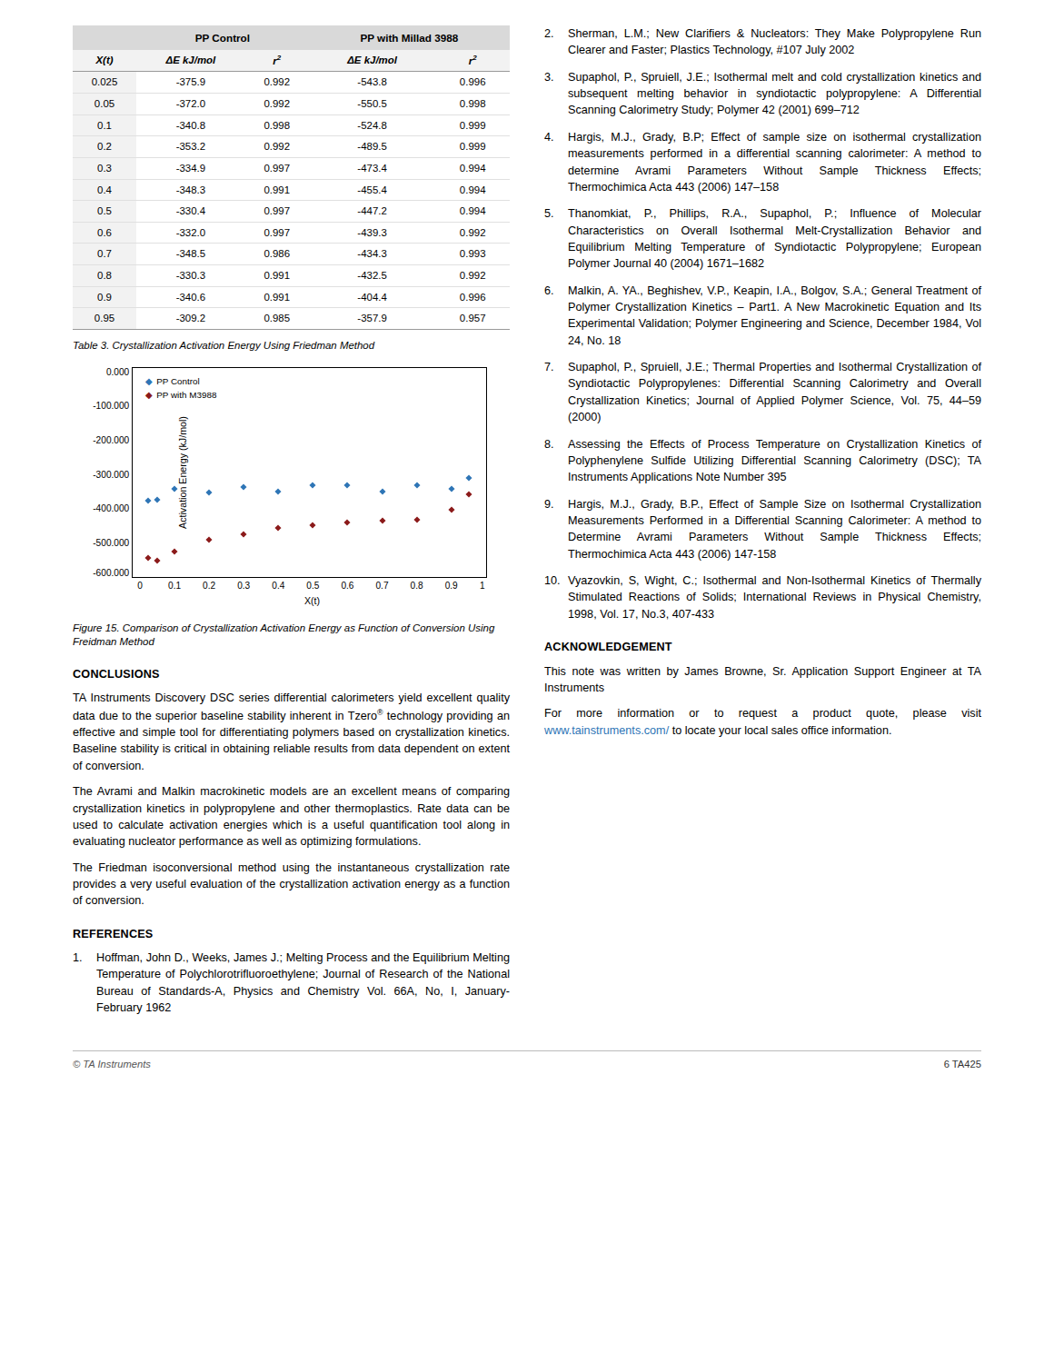| | PP Control | PP with Millad 3988 |
| --- | --- | --- |
| X(t) | ΔE kJ/mol | r 2 | ΔE kJ/mol | r 2 |
| 0.025 | -375.9 | 0.992 | -543.8 | 0.996 |
| 0.05 | -372.0 | 0.992 | -550.5 | 0.998 |
| 0.1 | -340.8 | 0.998 | -524.8 | 0.999 |
| 0.2 | -353.2 | 0.992 | -489.5 | 0.999 |
| 0.3 | -334.9 | 0.997 | -473.4 | 0.994 |
| 0.4 | -348.3 | 0.991 | -455.4 | 0.994 |
| 0.5 | -330.4 | 0.997 | -447.2 | 0.994 |
| 0.6 | -332.0 | 0.997 | -439.3 | 0.992 |
| 0.7 | -348.5 | 0.986 | -434.3 | 0.993 |
| 0.8 | -330.3 | 0.991 | -432.5 | 0.992 |
| 0.9 | -340.6 | 0.991 | -404.4 | 0.996 |
| 0.95 | -309.2 | 0.985 | -357.9 | 0.957 |
Table 3. Crystallization Activation Energy Using Friedman Method
Activation Energy (kJ/mol)
0.000
-100.000
-200.000
-300.000
-400.000
-500.000
-600.000
0
0.1
0.2
0.3
0.4
0.5
0.6
0.7
0.8
0.9
1
◆PP Control
◆PP with M3988
X(t)
Figure 15. Comparison of Crystallization Activation Energy as Function of Conversion Using Freidman Method
CONCLUSIONS
TA Instruments Discovery DSC series differential calorimeters yield excellent quality data due to the superior baseline stability inherent in Tzero® technology providing an effective and simple tool for differentiating polymers based on crystallization kinetics. Baseline stability is critical in obtaining reliable results from data dependent on extent of conversion.
The Avrami and Malkin macrokinetic models are an excellent means of comparing crystallization kinetics in polypropylene and other thermoplastics. Rate data can be used to calculate activation energies which is a useful quantification tool along in evaluating nucleator performance as well as optimizing formulations.
The Friedman isoconversional method using the instantaneous crystallization rate provides a very useful evaluation of the crystallization activation energy as a function of conversion.
REFERENCES
Hoffman, John D., Weeks, James J.; Melting Process and the Equilibrium Melting Temperature of Polychlorotrifluoroethylene; Journal of Research of the National Bureau of Standards-A, Physics and Chemistry Vol. 66A, No, I, January- February 1962
Sherman, L.M.; New Clarifiers & Nucleators: They Make Polypropylene Run Clearer and Faster; Plastics Technology, #107 July 2002
Supaphol, P., Spruiell, J.E.; Isothermal melt and cold crystallization kinetics and subsequent melting behavior in syndiotactic polypropylene: A Differential Scanning Calorimetry Study; Polymer 42 (2001) 699–712
Hargis, M.J., Grady, B.P; Effect of sample size on isothermal crystallization measurements performed in a differential scanning calorimeter: A method to determine Avrami Parameters Without Sample Thickness Effects; Thermochimica Acta 443 (2006) 147–158
Thanomkiat, P., Phillips, R.A., Supaphol, P.; Influence of Molecular Characteristics on Overall Isothermal Melt-Crystallization Behavior and Equilibrium Melting Temperature of Syndiotactic Polypropylene; European Polymer Journal 40 (2004) 1671–1682
Malkin, A. YA., Beghishev, V.P., Keapin, I.A., Bolgov, S.A.; General Treatment of Polymer Crystallization Kinetics – Part1. A New Macrokinetic Equation and Its Experimental Validation; Polymer Engineering and Science, December 1984, Vol 24, No. 18
Supaphol, P., Spruiell, J.E.; Thermal Properties and Isothermal Crystallization of Syndiotactic Polypropylenes: Differential Scanning Calorimetry and Overall Crystallization Kinetics; Journal of Applied Polymer Science, Vol. 75, 44–59 (2000)
Assessing the Effects of Process Temperature on Crystallization Kinetics of Polyphenylene Sulfide Utilizing Differential Scanning Calorimetry (DSC); TA Instruments Applications Note Number 395
Hargis, M.J., Grady, B.P., Effect of Sample Size on Isothermal Crystallization Measurements Performed in a Differential Scanning Calorimeter: A method to Determine Avrami Parameters Without Sample Thickness Effects; Thermochimica Acta 443 (2006) 147-158
Vyazovkin, S, Wight, C.; Isothermal and Non-Isothermal Kinetics of Thermally Stimulated Reactions of Solids; International Reviews in Physical Chemistry, 1998, Vol. 17, No.3, 407-433
ACKNOWLEDGEMENT
This note was written by James Browne, Sr. Application Support Engineer at TA Instruments
For more information or to request a product quote, please visit www.tainstruments.com/ to locate your local sales office information.
© TA Instruments
6 TA425